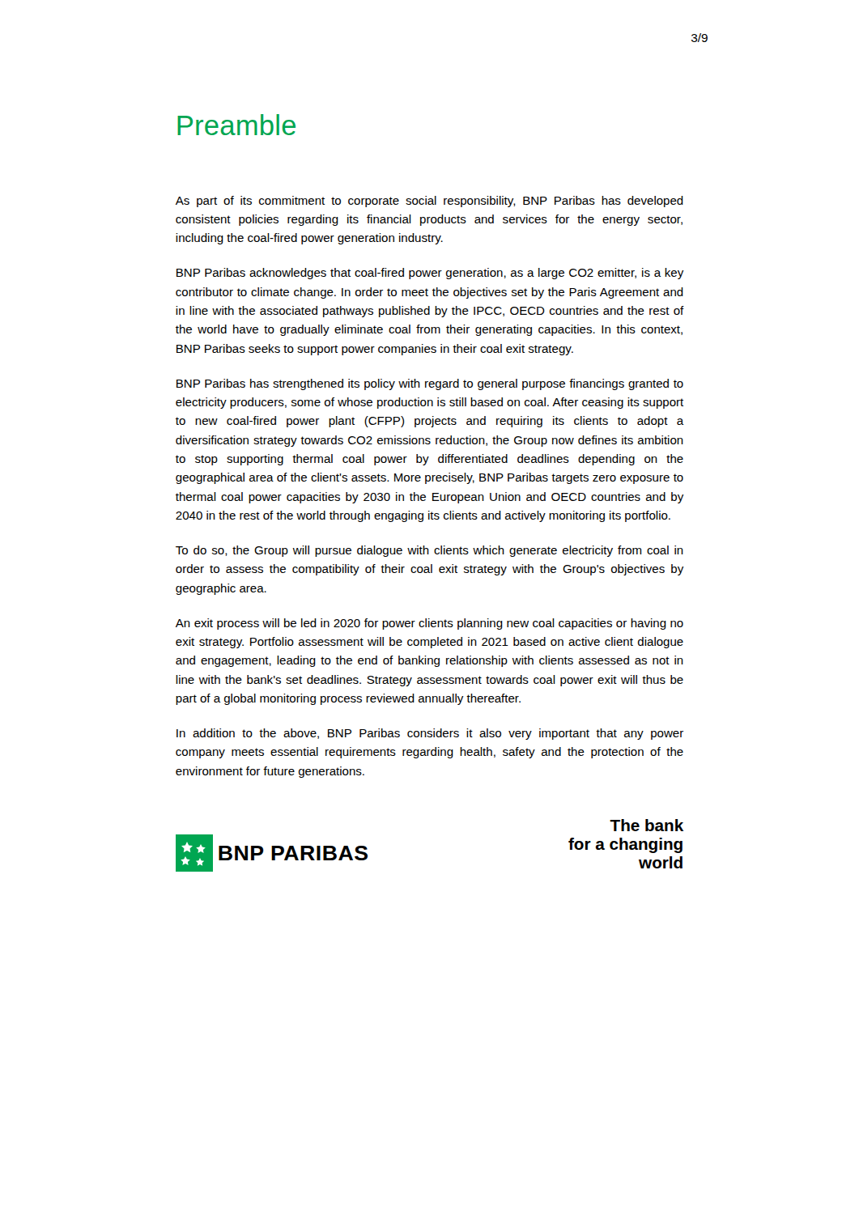3/9
Preamble
As part of its commitment to corporate social responsibility, BNP Paribas has developed consistent policies regarding its financial products and services for the energy sector, including the coal-fired power generation industry.
BNP Paribas acknowledges that coal-fired power generation, as a large CO2 emitter, is a key contributor to climate change. In order to meet the objectives set by the Paris Agreement and in line with the associated pathways published by the IPCC, OECD countries and the rest of the world have to gradually eliminate coal from their generating capacities. In this context, BNP Paribas seeks to support power companies in their coal exit strategy.
BNP Paribas has strengthened its policy with regard to general purpose financings granted to electricity producers, some of whose production is still based on coal. After ceasing its support to new coal-fired power plant (CFPP) projects and requiring its clients to adopt a diversification strategy towards CO2 emissions reduction, the Group now defines its ambition to stop supporting thermal coal power by differentiated deadlines depending on the geographical area of the client's assets. More precisely, BNP Paribas targets zero exposure to thermal coal power capacities by 2030 in the European Union and OECD countries and by 2040 in the rest of the world through engaging its clients and actively monitoring its portfolio.
To do so, the Group will pursue dialogue with clients which generate electricity from coal in order to assess the compatibility of their coal exit strategy with the Group's objectives by geographic area.
An exit process will be led in 2020 for power clients planning new coal capacities or having no exit strategy. Portfolio assessment will be completed in 2021 based on active client dialogue and engagement, leading to the end of banking relationship with clients assessed as not in line with the bank's set deadlines. Strategy assessment towards coal power exit will thus be part of a global monitoring process reviewed annually thereafter.
In addition to the above, BNP Paribas considers it also very important that any power company meets essential requirements regarding health, safety and the protection of the environment for future generations.
BNP PARIBAS
The bank for a changing world